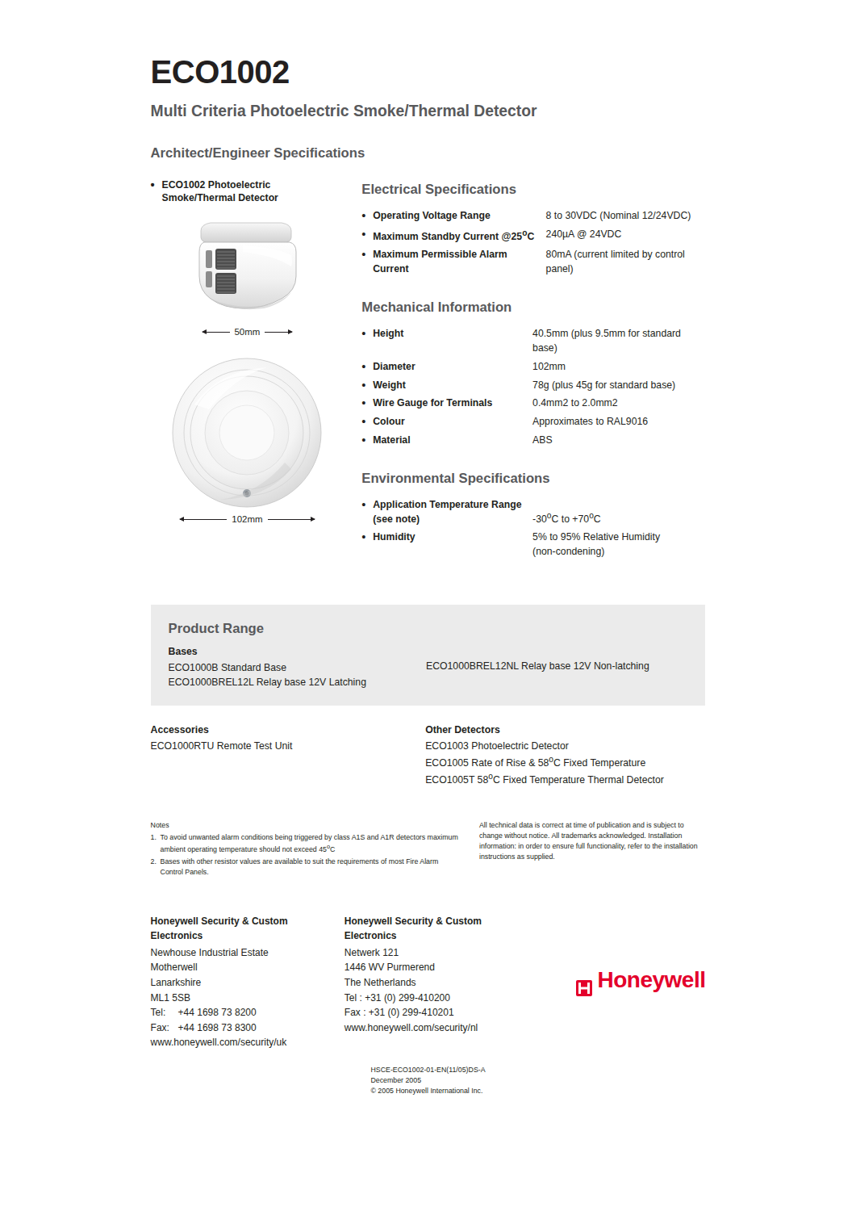ECO1002
Multi Criteria Photoelectric Smoke/Thermal Detector
Architect/Engineer Specifications
ECO1002 Photoelectric
Smoke/Thermal Detector
50mm
102mm
Electrical Specifications
Operating Voltage Range 8 to 30VDC (Nominal 12/24VDC)
Maximum Standby Current @25oC 240µA @ 24VDC
Maximum Permissible Alarm Current 80mA (current limited by control panel)
Mechanical Information
Height 40.5mm (plus 9.5mm for standard base)
Diameter 102mm
Weight 78g (plus 45g for standard base)
Wire Gauge for Terminals 0.4mm2 to 2.0mm2
Colour Approximates to RAL9016
Material ABS
Environmental Specifications
Application Temperature Range
(see note)-30oC to +70oC
Humidity 5% to 95% Relative Humidity
(non-condening)
Product Range
Bases
ECO1000B Standard Base
ECO1000BREL12L Relay base 12V Latching
ECO1000BREL12NL Relay base 12V Non-latching
Accessories
ECO1000RTU Remote Test Unit
Other Detectors
ECO1003 Photoelectric Detector
ECO1005 Rate of Rise & 58oC Fixed Temperature
ECO1005T 58oC Fixed Temperature Thermal Detector
Notes
To avoid unwanted alarm conditions being triggered by class A1S and A1R detectors maximum ambient operating temperature should not exceed 45oC
Bases with other resistor values are available to suit the requirements of most Fire Alarm Control Panels.
All technical data is correct at time of publication and is subject to change without notice. All trademarks acknowledged. Installation information: in order to ensure full functionality, refer to the installation instructions as supplied.
Honeywell Security & Custom Electronics
Newhouse Industrial Estate
Motherwell
Lanarkshire
ML1 5SB
Tel:+44 1698 73 8200
Fax:+44 1698 73 8300
www.honeywell.com/security/uk
Honeywell Security & Custom Electronics
Netwerk 121
1446 WV Purmerend
The Netherlands
Tel : +31 (0) 299-410200
Fax : +31 (0) 299-410201
www.honeywell.com/security/nl
Honeywell
HSCE-ECO1002-01-EN(11/05)DS-A
December 2005
© 2005 Honeywell International Inc.